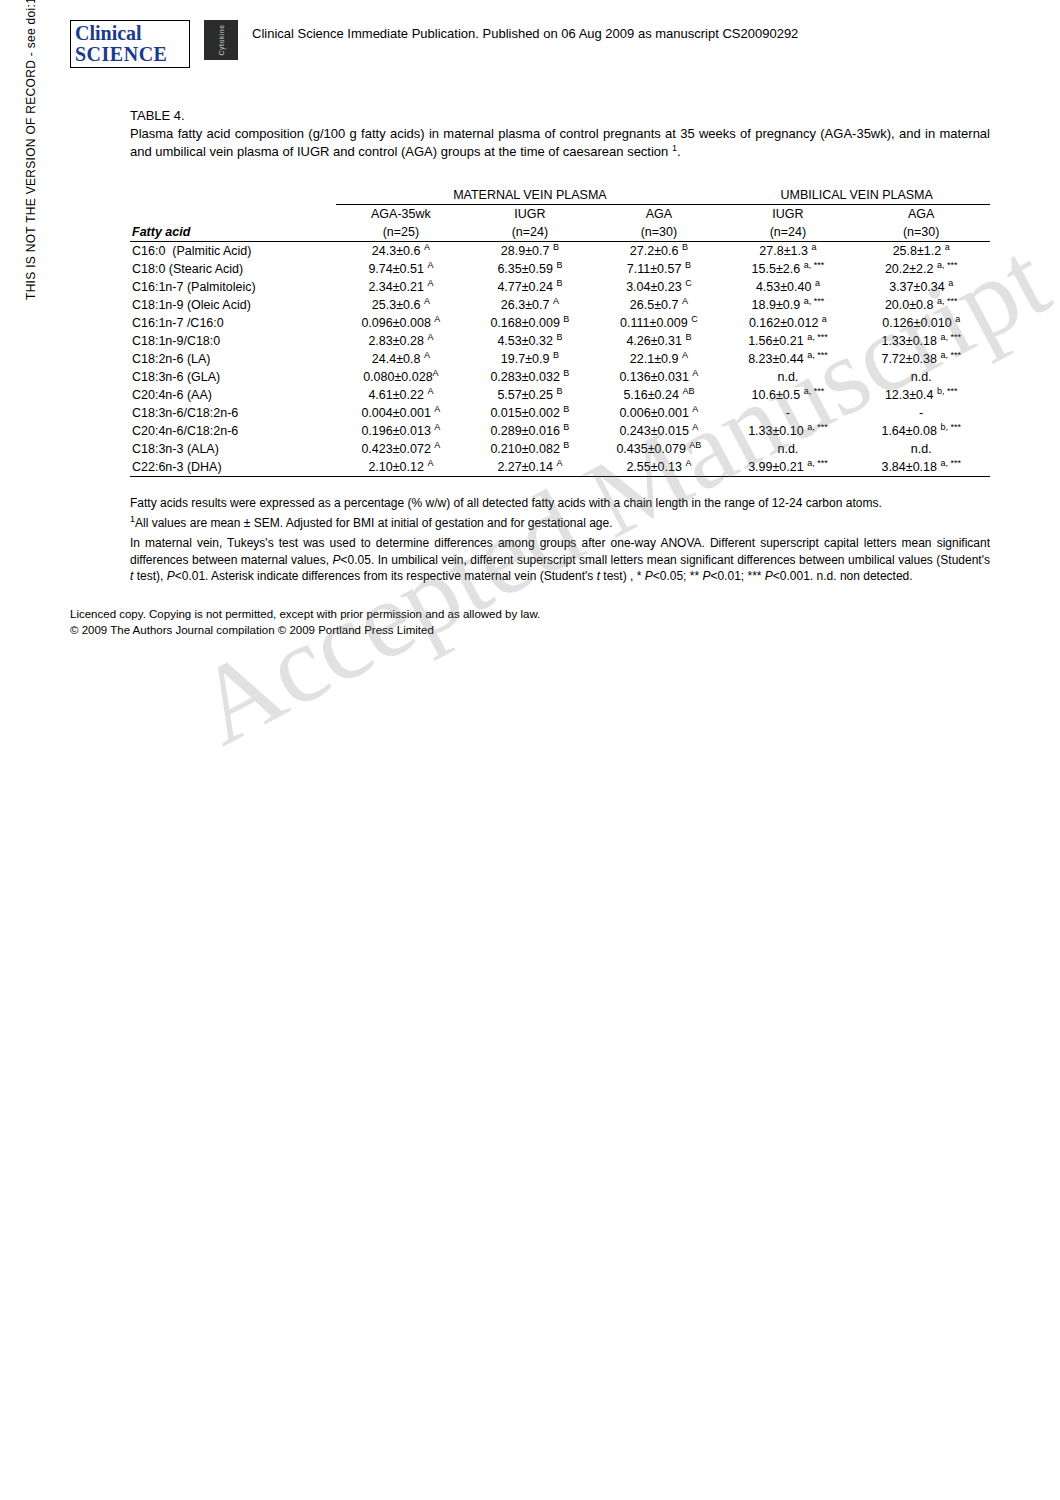THIS IS NOT THE VERSION OF RECORD - see doi:10.1042/CS20090292
Accepted Manuscript
Clinical
SCIENCE
Cytokine
Clinical Science Immediate Publication. Published on 06 Aug 2009 as manuscript CS20090292
TABLE 4.
Plasma fatty acid composition (g/100 g fatty acids) in maternal plasma of control pregnants at 35 weeks of pregnancy (AGA-35wk), and in maternal and umbilical vein plasma of IUGR and control (AGA) groups at the time of caesarean section 1.
| | MATERNAL VEIN PLASMA | UMBILICAL VEIN PLASMA |
| --- | --- | --- |
| | AGA-35wk | IUGR | AGA | IUGR | AGA |
| Fatty acid | (n=25) | (n=24) | (n=30) | (n=24) | (n=30) |
| C16:0 (Palmitic Acid) | 24.3±0.6 A | 28.9±0.7 B | 27.2±0.6 B | 27.8±1.3 a | 25.8±1.2 a |
| C18:0 (Stearic Acid) | 9.74±0.51 A | 6.35±0.59 B | 7.11±0.57 B | 15.5±2.6 a, *** | 20.2±2.2 a, *** |
| C16:1n-7 (Palmitoleic) | 2.34±0.21 A | 4.77±0.24 B | 3.04±0.23 C | 4.53±0.40 a | 3.37±0.34 a |
| C18:1n-9 (Oleic Acid) | 25.3±0.6 A | 26.3±0.7 A | 26.5±0.7 A | 18.9±0.9 a, *** | 20.0±0.8 a, *** |
| C16:1n-7 /C16:0 | 0.096±0.008 A | 0.168±0.009 B | 0.111±0.009 C | 0.162±0.012 a | 0.126±0.010 a |
| C18:1n-9/C18:0 | 2.83±0.28 A | 4.53±0.32 B | 4.26±0.31 B | 1.56±0.21 a, *** | 1.33±0.18 a, *** |
| C18:2n-6 (LA) | 24.4±0.8 A | 19.7±0.9 B | 22.1±0.9 A | 8.23±0.44 a, *** | 7.72±0.38 a, *** |
| C18:3n-6 (GLA) | 0.080±0.028 A | 0.283±0.032 B | 0.136±0.031 A | n.d. | n.d. |
| C20:4n-6 (AA) | 4.61±0.22 A | 5.57±0.25 B | 5.16±0.24 AB | 10.6±0.5 a, *** | 12.3±0.4 b, *** |
| C18:3n-6/C18:2n-6 | 0.004±0.001 A | 0.015±0.002 B | 0.006±0.001 A | - | - |
| C20:4n-6/C18:2n-6 | 0.196±0.013 A | 0.289±0.016 B | 0.243±0.015 A | 1.33±0.10 a, *** | 1.64±0.08 b, *** |
| C18:3n-3 (ALA) | 0.423±0.072 A | 0.210±0.082 B | 0.435±0.079 AB | n.d. | n.d. |
| C22:6n-3 (DHA) | 2.10±0.12 A | 2.27±0.14 A | 2.55±0.13 A | 3.99±0.21 a, *** | 3.84±0.18 a, *** |
Fatty acids results were expressed as a percentage (% w/w) of all detected fatty acids with a chain length in the range of 12-24 carbon atoms.
1All values are mean ± SEM. Adjusted for BMI at initial of gestation and for gestational age.
In maternal vein, Tukeys's test was used to determine differences among groups after one-way ANOVA. Different superscript capital letters mean significant differences between maternal values, P<0.05. In umbilical vein, different superscript small letters mean significant differences between umbilical values (Student's t test), P<0.01. Asterisk indicate differences from its respective maternal vein (Student's t test) , * P<0.05; ** P<0.01; *** P<0.001. n.d. non detected.
Licenced copy. Copying is not permitted, except with prior permission and as allowed by law.
© 2009 The Authors Journal compilation © 2009 Portland Press Limited